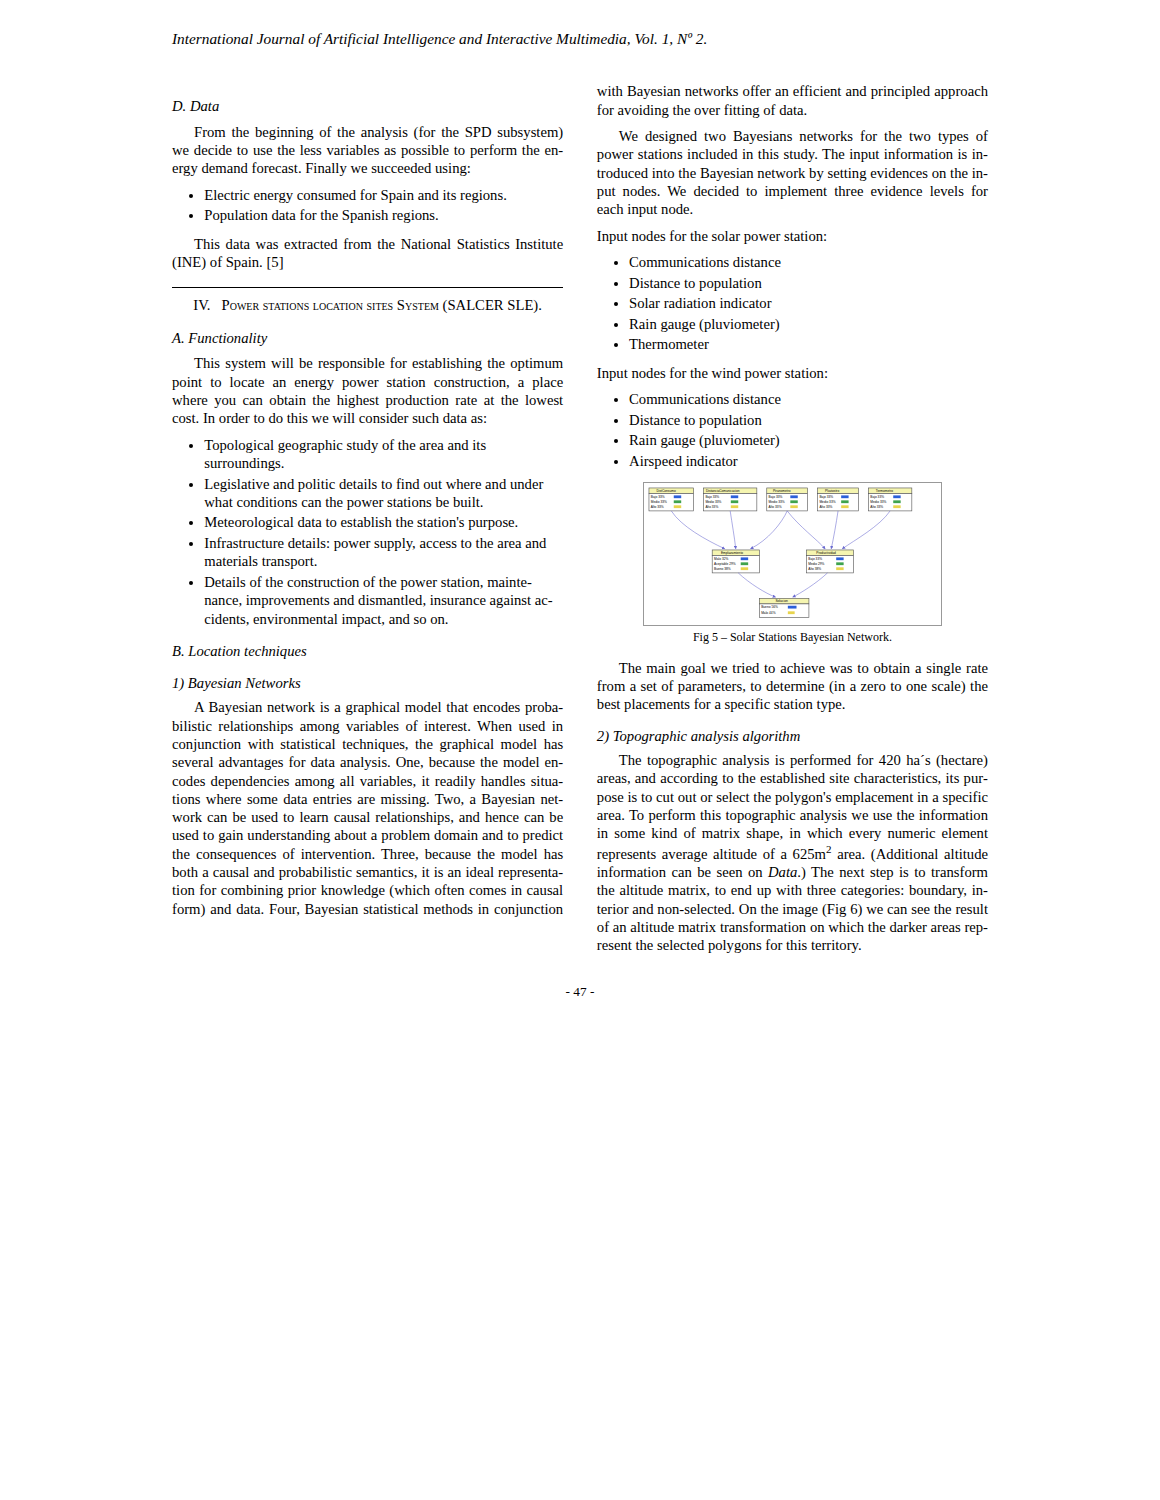International Journal of Artificial Intelligence and Interactive Multimedia, Vol. 1, Nº 2.
D. Data
From the beginning of the analysis (for the SPD subsystem) we decide to use the less variables as possible to perform the energy demand forecast. Finally we succeeded using:
Electric energy consumed for Spain and its regions.
Population data for the Spanish regions.
This data was extracted from the National Statistics Institute (INE) of Spain. [5]
IV. Power stations location sites System (SALCER SLE).
A. Functionality
This system will be responsible for establishing the optimum point to locate an energy power station construction, a place where you can obtain the highest production rate at the lowest cost. In order to do this we will consider such data as:
Topological geographic study of the area and its surroundings.
Legislative and politic details to find out where and under what conditions can the power stations be built.
Meteorological data to establish the station's purpose.
Infrastructure details: power supply, access to the area and materials transport.
Details of the construction of the power station, maintenance, improvements and dismantled, insurance against accidents, environmental impact, and so on.
B. Location techniques
1) Bayesian Networks
A Bayesian network is a graphical model that encodes probabilistic relationships among variables of interest. When used in conjunction with statistical techniques, the graphical model has several advantages for data analysis. One, because the model encodes dependencies among all variables, it readily handles situations where some data entries are missing. Two, a Bayesian network can be used to learn causal relationships, and hence can be used to gain understanding about a problem domain and to predict the consequences of intervention. Three, because the model has both a causal and probabilistic semantics, it is an ideal representation for combining prior knowledge (which often comes in causal form) and data. Four, Bayesian statistical methods in conjunction with Bayesian networks offer an efficient and principled approach for avoiding the over fitting of data.
We designed two Bayesians networks for the two types of power stations included in this study. The input information is introduced into the Bayesian network by setting evidences on the input nodes. We decided to implement three evidence levels for each input node.
Input nodes for the solar power station:
Communications distance
Distance to population
Solar radiation indicator
Rain gauge (pluviometer)
Thermometer
Input nodes for the wind power station:
Communications distance
Distance to population
Rain gauge (pluviometer)
Airspeed indicator
DistConsumo Bajo 33% Medio 33% Alto 33% DistanciaComunicacion Bajo 33% Medio 33% Alto 33% Piranometro Bajo 33% Medio 33% Alto 33% Pluviostro Bajo 33% Medio 33% Alto 33% Termometro Bajo 33% Medio 33% Alto 33% Emplazamiento Malo 32% Aceptable 29% Bueno 38% Productividad Bajo 33% Medio 29% Alto 38% Solucion Bueno 56% Malo 44%
Fig 5 – Solar Stations Bayesian Network.
The main goal we tried to achieve was to obtain a single rate from a set of parameters, to determine (in a zero to one scale) the best placements for a specific station type.
2) Topographic analysis algorithm
The topographic analysis is performed for 420 ha´s (hectare) areas, and according to the established site characteristics, its purpose is to cut out or select the polygon's emplacement in a specific area. To perform this topographic analysis we use the information in some kind of matrix shape, in which every numeric element represents average altitude of a 625m2 area. (Additional altitude information can be seen on Data.) The next step is to transform the altitude matrix, to end up with three categories: boundary, interior and non-selected. On the image (Fig 6) we can see the result of an altitude matrix transformation on which the darker areas represent the selected polygons for this territory.
- 47 -